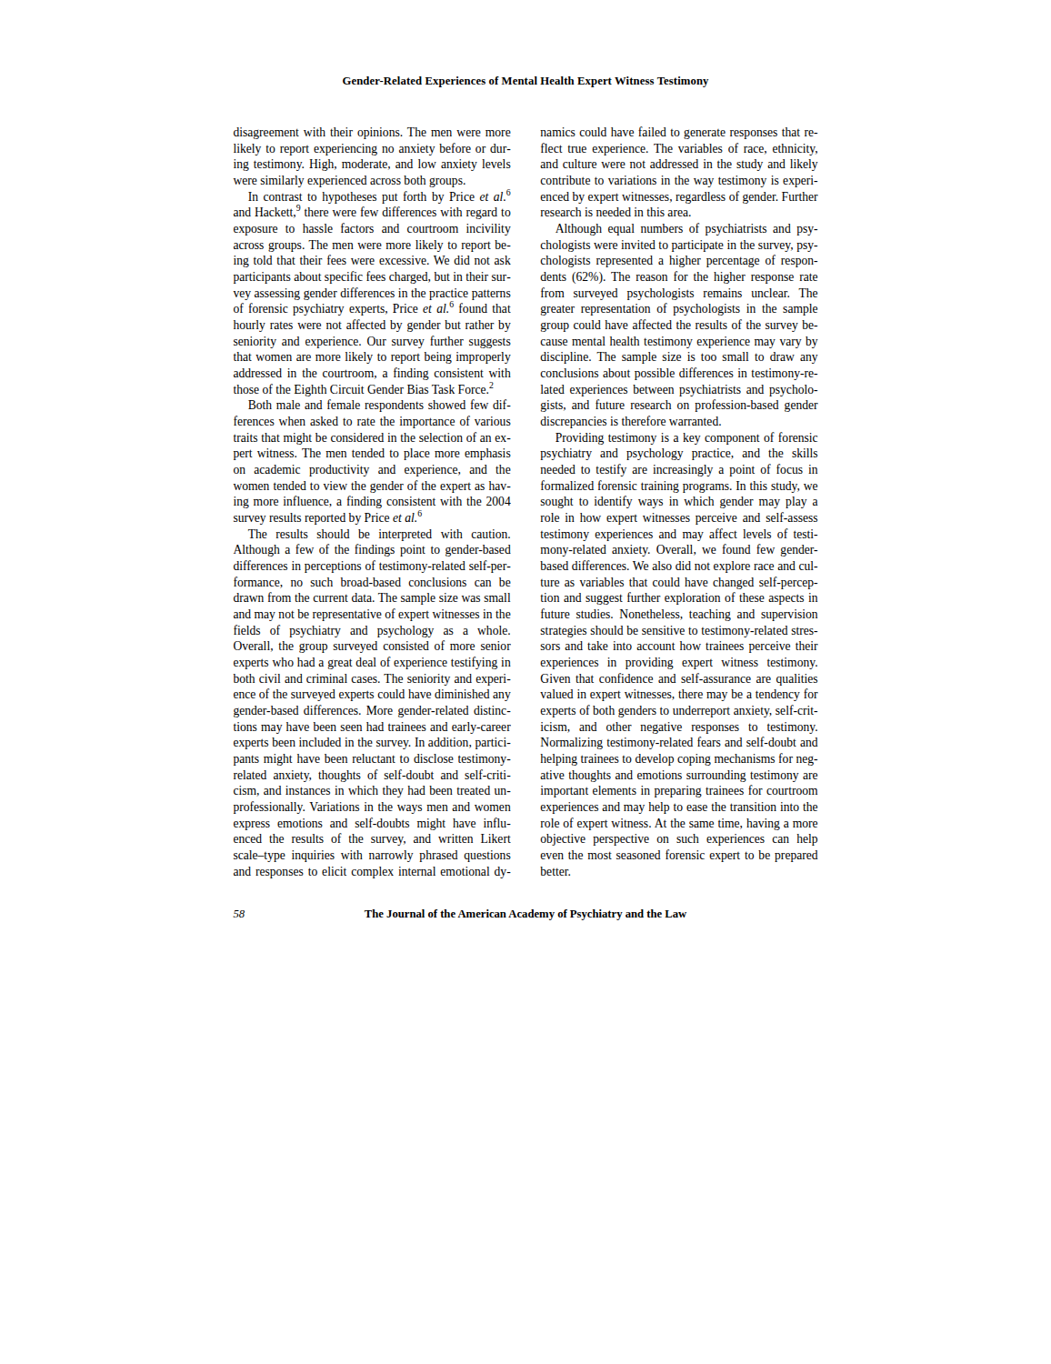Gender-Related Experiences of Mental Health Expert Witness Testimony
disagreement with their opinions. The men were more likely to report experiencing no anxiety before or during testimony. High, moderate, and low anxiety levels were similarly experienced across both groups.
In contrast to hypotheses put forth by Price et al.6 and Hackett,9 there were few differences with regard to exposure to hassle factors and courtroom incivility across groups. The men were more likely to report being told that their fees were excessive. We did not ask participants about specific fees charged, but in their survey assessing gender differences in the practice patterns of forensic psychiatry experts, Price et al.6 found that hourly rates were not affected by gender but rather by seniority and experience. Our survey further suggests that women are more likely to report being improperly addressed in the courtroom, a finding consistent with those of the Eighth Circuit Gender Bias Task Force.2
Both male and female respondents showed few differences when asked to rate the importance of various traits that might be considered in the selection of an expert witness. The men tended to place more emphasis on academic productivity and experience, and the women tended to view the gender of the expert as having more influence, a finding consistent with the 2004 survey results reported by Price et al.6
The results should be interpreted with caution. Although a few of the findings point to gender-based differences in perceptions of testimony-related self-performance, no such broad-based conclusions can be drawn from the current data. The sample size was small and may not be representative of expert witnesses in the fields of psychiatry and psychology as a whole. Overall, the group surveyed consisted of more senior experts who had a great deal of experience testifying in both civil and criminal cases. The seniority and experience of the surveyed experts could have diminished any gender-based differences. More gender-related distinctions may have been seen had trainees and early-career experts been included in the survey. In addition, participants might have been reluctant to disclose testimony-related anxiety, thoughts of self-doubt and self-criticism, and instances in which they had been treated unprofessionally. Variations in the ways men and women express emotions and self-doubts might have influenced the results of the survey, and written Likert scale–type inquiries with narrowly phrased questions and responses to elicit complex internal emotional dynamics could have failed to generate responses that reflect true experience. The variables of race, ethnicity, and culture were not addressed in the study and likely contribute to variations in the way testimony is experienced by expert witnesses, regardless of gender. Further research is needed in this area.
Although equal numbers of psychiatrists and psychologists were invited to participate in the survey, psychologists represented a higher percentage of respondents (62%). The reason for the higher response rate from surveyed psychologists remains unclear. The greater representation of psychologists in the sample group could have affected the results of the survey because mental health testimony experience may vary by discipline. The sample size is too small to draw any conclusions about possible differences in testimony-related experiences between psychiatrists and psychologists, and future research on profession-based gender discrepancies is therefore warranted.
Providing testimony is a key component of forensic psychiatry and psychology practice, and the skills needed to testify are increasingly a point of focus in formalized forensic training programs. In this study, we sought to identify ways in which gender may play a role in how expert witnesses perceive and self-assess testimony experiences and may affect levels of testimony-related anxiety. Overall, we found few gender-based differences. We also did not explore race and culture as variables that could have changed self-perception and suggest further exploration of these aspects in future studies. Nonetheless, teaching and supervision strategies should be sensitive to testimony-related stressors and take into account how trainees perceive their experiences in providing expert witness testimony. Given that confidence and self-assurance are qualities valued in expert witnesses, there may be a tendency for experts of both genders to underreport anxiety, self-criticism, and other negative responses to testimony. Normalizing testimony-related fears and self-doubt and helping trainees to develop coping mechanisms for negative thoughts and emotions surrounding testimony are important elements in preparing trainees for courtroom experiences and may help to ease the transition into the role of expert witness. At the same time, having a more objective perspective on such experiences can help even the most seasoned forensic expert to be prepared better.
58 The Journal of the American Academy of Psychiatry and the Law